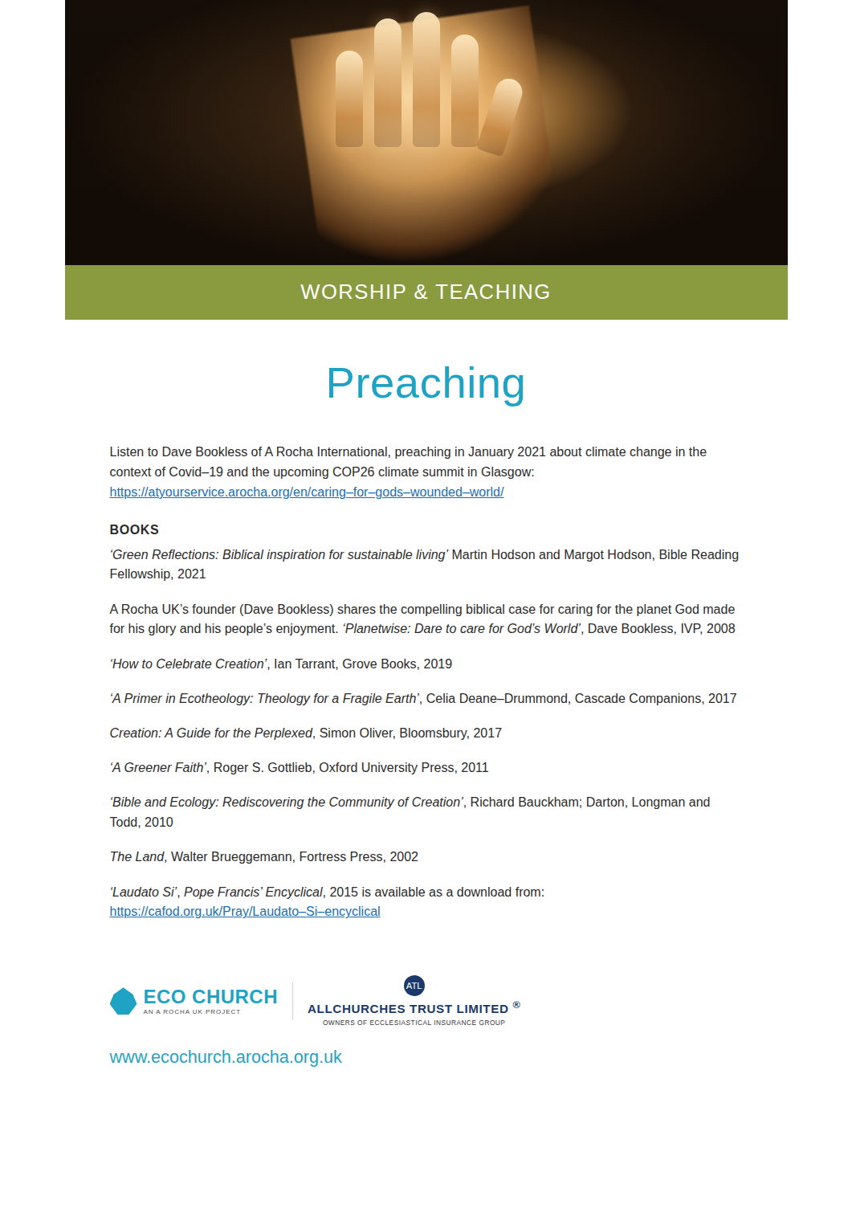Worship & Teaching
Preaching
Listen to Dave Bookless of A Rocha International, preaching in January 2021 about climate change in the context of Covid–19 and the upcoming COP26 climate summit in Glasgow: https://atyourservice.arocha.org/en/caring–for–gods–wounded–world/
BOOKS
‘Green Reflections: Biblical inspiration for sustainable living’ Martin Hodson and Margot Hodson, Bible Reading Fellowship, 2021
A Rocha UK’s founder (Dave Bookless) shares the compelling biblical case for caring for the planet God made for his glory and his people’s enjoyment. ‘Planetwise: Dare to care for God’s World’, Dave Bookless, IVP, 2008
‘How to Celebrate Creation’, Ian Tarrant, Grove Books, 2019
‘A Primer in Ecotheology: Theology for a Fragile Earth’, Celia Deane–Drummond, Cascade Companions, 2017
Creation: A Guide for the Perplexed, Simon Oliver, Bloomsbury, 2017
‘A Greener Faith’, Roger S. Gottlieb, Oxford University Press, 2011
‘Bible and Ecology: Rediscovering the Community of Creation’, Richard Bauckham; Darton, Longman and Todd, 2010
The Land, Walter Brueggemann, Fortress Press, 2002
‘Laudato Si’, Pope Francis’ Encyclical, 2015 is available as a download from: https://cafod.org.uk/Pray/Laudato–Si–encyclical
ECO CHURCH AN A ROCHA UK PROJECT
ATL ALLCHURCHES TRUST LIMITED ® OWNERS OF ECCLESIASTICAL INSURANCE GROUP
www.ecochurch.arocha.org.uk